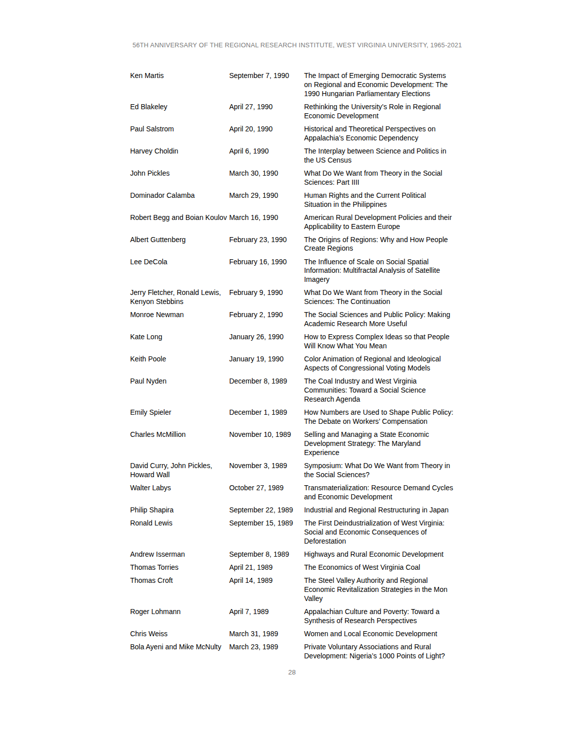56th Anniversary of the Regional Research Institute, West Virginia University, 1965-2021
| Ken Martis | September 7, 1990 | The Impact of Emerging Democratic Systems on Regional and Economic Development: The 1990 Hungarian Parliamentary Elections |
| Ed Blakeley | April 27, 1990 | Rethinking the University’s Role in Regional Economic Development |
| Paul Salstrom | April 20, 1990 | Historical and Theoretical Perspectives on Appalachia’s Economic Dependency |
| Harvey Choldin | April 6, 1990 | The Interplay between Science and Politics in the US Census |
| John Pickles | March 30, 1990 | What Do We Want from Theory in the Social Sciences: Part IIII |
| Dominador Calamba | March 29, 1990 | Human Rights and the Current Political Situation in the Philippines |
| Robert Begg and Boian Koulov | March 16, 1990 | American Rural Development Policies and their Applicability to Eastern Europe |
| Albert Guttenberg | February 23, 1990 | The Origins of Regions: Why and How People Create Regions |
| Lee DeCola | February 16, 1990 | The Influence of Scale on Social Spatial Information: Multifractal Analysis of Satellite Imagery |
| Jerry Fletcher, Ronald Lewis, Kenyon Stebbins | February 9, 1990 | What Do We Want from Theory in the Social Sciences: The Continuation |
| Monroe Newman | February 2, 1990 | The Social Sciences and Public Policy: Making Academic Research More Useful |
| Kate Long | January 26, 1990 | How to Express Complex Ideas so that People Will Know What You Mean |
| Keith Poole | January 19, 1990 | Color Animation of Regional and Ideological Aspects of Congressional Voting Models |
| Paul Nyden | December 8, 1989 | The Coal Industry and West Virginia Communities: Toward a Social Science Research Agenda |
| Emily Spieler | December 1, 1989 | How Numbers are Used to Shape Public Policy: The Debate on Workers’ Compensation |
| Charles McMillion | November 10, 1989 | Selling and Managing a State Economic Development Strategy: The Maryland Experience |
| David Curry, John Pickles, Howard Wall | November 3, 1989 | Symposium: What Do We Want from Theory in the Social Sciences? |
| Walter Labys | October 27, 1989 | Transmaterialization: Resource Demand Cycles and Economic Development |
| Philip Shapira | September 22, 1989 | Industrial and Regional Restructuring in Japan |
| Ronald Lewis | September 15, 1989 | The First Deindustrialization of West Virginia: Social and Economic Consequences of Deforestation |
| Andrew Isserman | September 8, 1989 | Highways and Rural Economic Development |
| Thomas Torries | April 21, 1989 | The Economics of West Virginia Coal |
| Thomas Croft | April 14, 1989 | The Steel Valley Authority and Regional Economic Revitalization Strategies in the Mon Valley |
| Roger Lohmann | April 7, 1989 | Appalachian Culture and Poverty: Toward a Synthesis of Research Perspectives |
| Chris Weiss | March 31, 1989 | Women and Local Economic Development |
| Bola Ayeni and Mike McNulty | March 23, 1989 | Private Voluntary Associations and Rural Development: Nigeria’s 1000 Points of Light? |
28